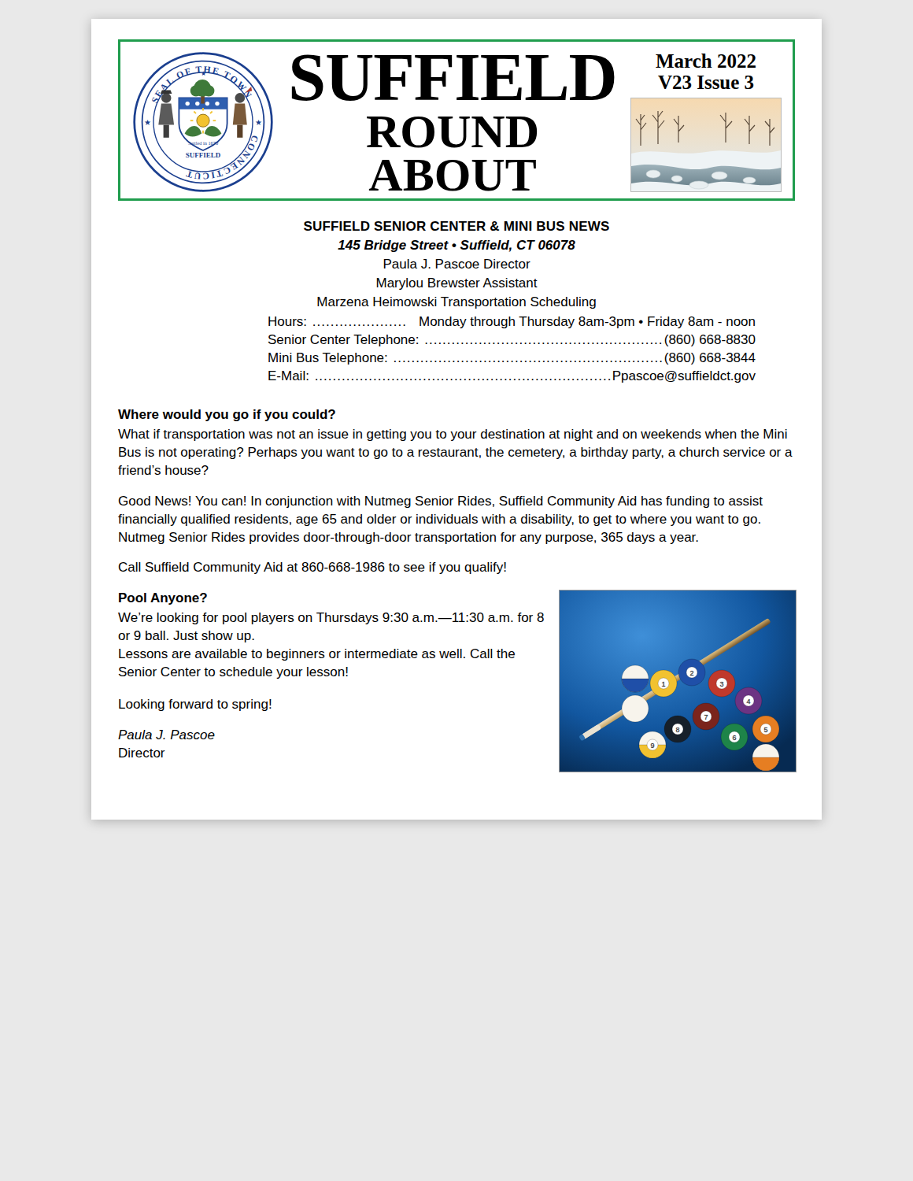SEAL OF THE TOWN CONNECTICUT ★ ★ ★ SUFFIELD Settled in 1670
SUFFIELD
ROUND ABOUT
March 2022
V23 Issue 3
SUFFIELD SENIOR CENTER & MINI BUS NEWS
145 Bridge Street • Suffield, CT 06078
Paula J. Pascoe Director
Marylou Brewster Assistant
Marzena Heimowski Transportation Scheduling
Hours: ..................... Monday through Thursday 8am-3pm • Friday 8am - noon
Senior Center Telephone: ..................................................................... (860) 668-8830
Mini Bus Telephone: ............................................................................. (860) 668-3844
E-Mail: ....................................................................................... Ppascoe@suffieldct.gov
Where would you go if you could?
What if transportation was not an issue in getting you to your destination at night and on weekends when the Mini Bus is not operating? Perhaps you want to go to a restaurant, the cemetery, a birthday party, a church service or a friend’s house?
Good News! You can! In conjunction with Nutmeg Senior Rides, Suffield Community Aid has funding to assist financially qualified residents, age 65 and older or individuals with a disability, to get to where you want to go. Nutmeg Senior Rides provides door-through-door transportation for any purpose, 365 days a year.
Call Suffield Community Aid at 860-668-1986 to see if you qualify!
Pool Anyone?
We’re looking for pool players on Thursdays 9:30 a.m.—11:30 a.m. for 8 or 9 ball. Just show up.
Lessons are available to beginners or intermediate as well. Call the Senior Center to schedule your lesson!
Looking forward to spring!
Paula J. Pascoe
Director
1 2 3 4 5 6 7 8 9